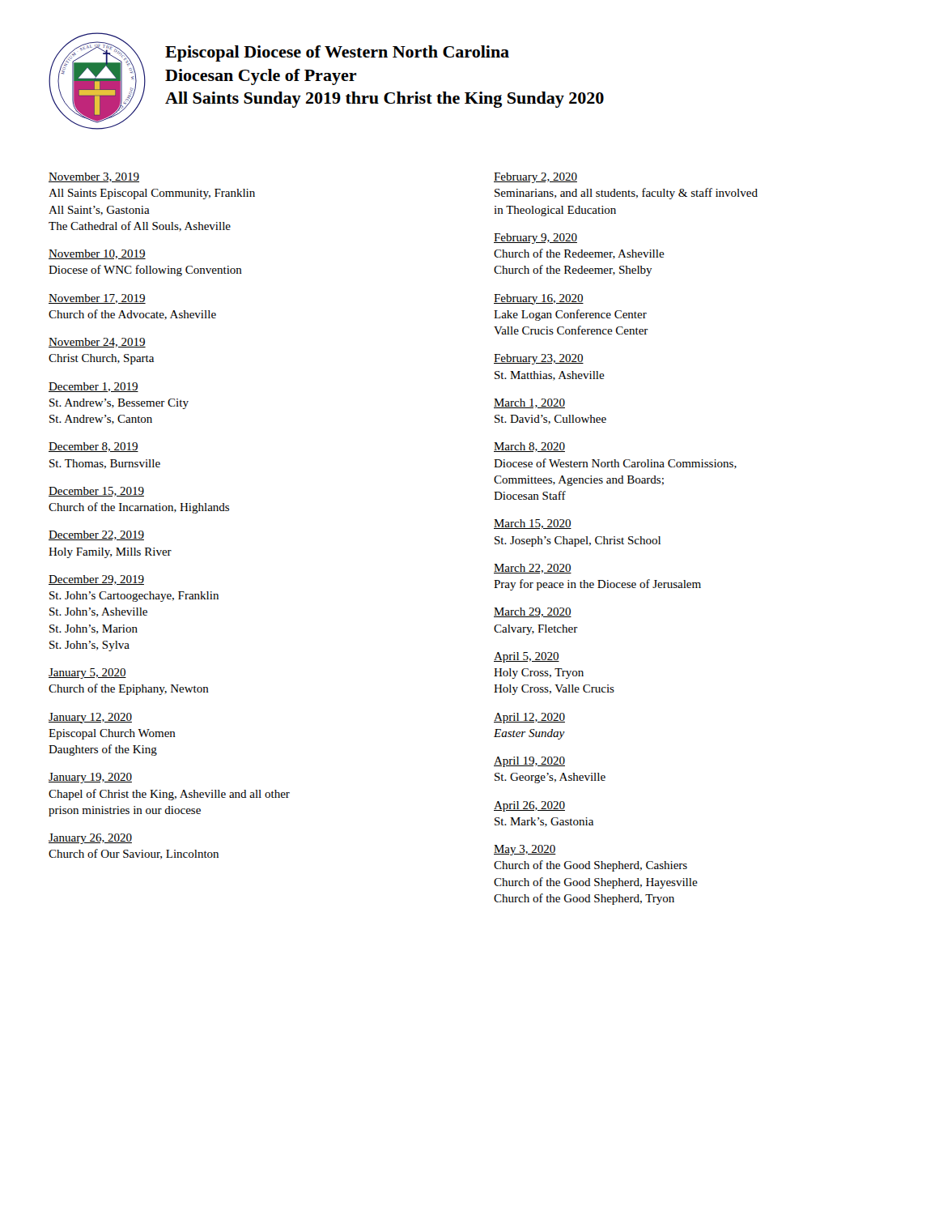MONTIUM · SEAL OF THE DIOCESE OF WESTERN NORTH CAROLINA DOMUS DOMINI IN VERTICE
Episcopal Diocese of Western North Carolina Diocesan Cycle of Prayer All Saints Sunday 2019 thru Christ the King Sunday 2020
November 3, 2019 All Saints Episcopal Community, Franklin All Saint’s, Gastonia The Cathedral of All Souls, Asheville
November 10, 2019 Diocese of WNC following Convention
November 17, 2019 Church of the Advocate, Asheville
November 24, 2019 Christ Church, Sparta
December 1, 2019 St. Andrew’s, Bessemer City St. Andrew’s, Canton
December 8, 2019 St. Thomas, Burnsville
December 15, 2019 Church of the Incarnation, Highlands
December 22, 2019 Holy Family, Mills River
December 29, 2019 St. John’s Cartoogechaye, Franklin St. John’s, Asheville St. John’s, Marion St. John’s, Sylva
January 5, 2020 Church of the Epiphany, Newton
January 12, 2020 Episcopal Church Women Daughters of the King
January 19, 2020 Chapel of Christ the King, Asheville and all other prison ministries in our diocese
January 26, 2020 Church of Our Saviour, Lincolnton
February 2, 2020 Seminarians, and all students, faculty & staff involved in Theological Education
February 9, 2020 Church of the Redeemer, Asheville Church of the Redeemer, Shelby
February 16, 2020 Lake Logan Conference Center Valle Crucis Conference Center
February 23, 2020 St. Matthias, Asheville
March 1, 2020 St. David’s, Cullowhee
March 8, 2020 Diocese of Western North Carolina Commissions, Committees, Agencies and Boards; Diocesan Staff
March 15, 2020 St. Joseph’s Chapel, Christ School
March 22, 2020 Pray for peace in the Diocese of Jerusalem
March 29, 2020 Calvary, Fletcher
April 5, 2020 Holy Cross, Tryon Holy Cross, Valle Crucis
April 12, 2020 Easter Sunday
April 19, 2020 St. George’s, Asheville
April 26, 2020 St. Mark’s, Gastonia
May 3, 2020 Church of the Good Shepherd, Cashiers Church of the Good Shepherd, Hayesville Church of the Good Shepherd, Tryon